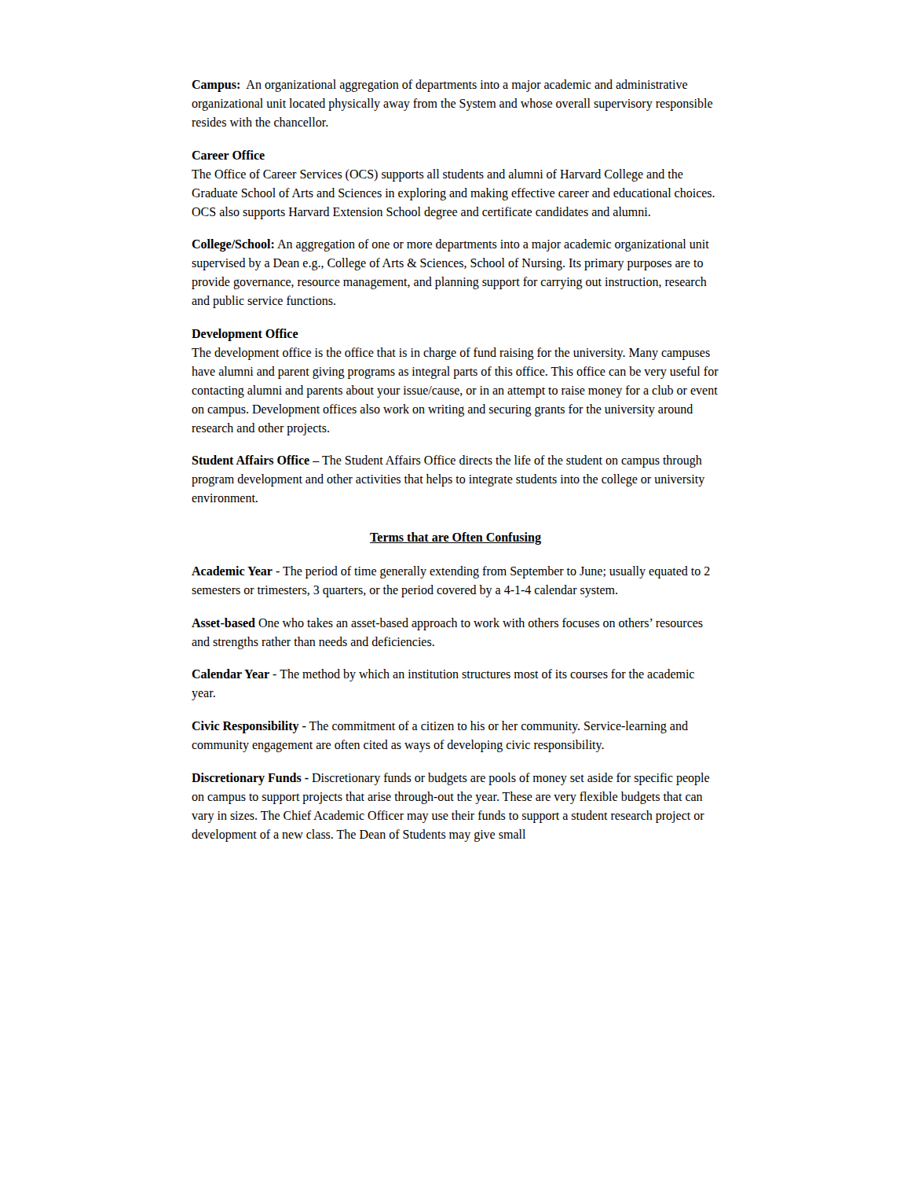Campus: An organizational aggregation of departments into a major academic and administrative organizational unit located physically away from the System and whose overall supervisory responsible resides with the chancellor.
Career Office
The Office of Career Services (OCS) supports all students and alumni of Harvard College and the Graduate School of Arts and Sciences in exploring and making effective career and educational choices. OCS also supports Harvard Extension School degree and certificate candidates and alumni.
College/School: An aggregation of one or more departments into a major academic organizational unit supervised by a Dean e.g., College of Arts & Sciences, School of Nursing. Its primary purposes are to provide governance, resource management, and planning support for carrying out instruction, research and public service functions.
Development Office
The development office is the office that is in charge of fund raising for the university. Many campuses have alumni and parent giving programs as integral parts of this office. This office can be very useful for contacting alumni and parents about your issue/cause, or in an attempt to raise money for a club or event on campus. Development offices also work on writing and securing grants for the university around research and other projects.
Student Affairs Office – The Student Affairs Office directs the life of the student on campus through program development and other activities that helps to integrate students into the college or university environment.
Terms that are Often Confusing
Academic Year - The period of time generally extending from September to June; usually equated to 2 semesters or trimesters, 3 quarters, or the period covered by a 4-1-4 calendar system.
Asset-based One who takes an asset-based approach to work with others focuses on others’ resources and strengths rather than needs and deficiencies.
Calendar Year - The method by which an institution structures most of its courses for the academic year.
Civic Responsibility - The commitment of a citizen to his or her community. Service-learning and community engagement are often cited as ways of developing civic responsibility.
Discretionary Funds - Discretionary funds or budgets are pools of money set aside for specific people on campus to support projects that arise through-out the year. These are very flexible budgets that can vary in sizes. The Chief Academic Officer may use their funds to support a student research project or development of a new class. The Dean of Students may give small